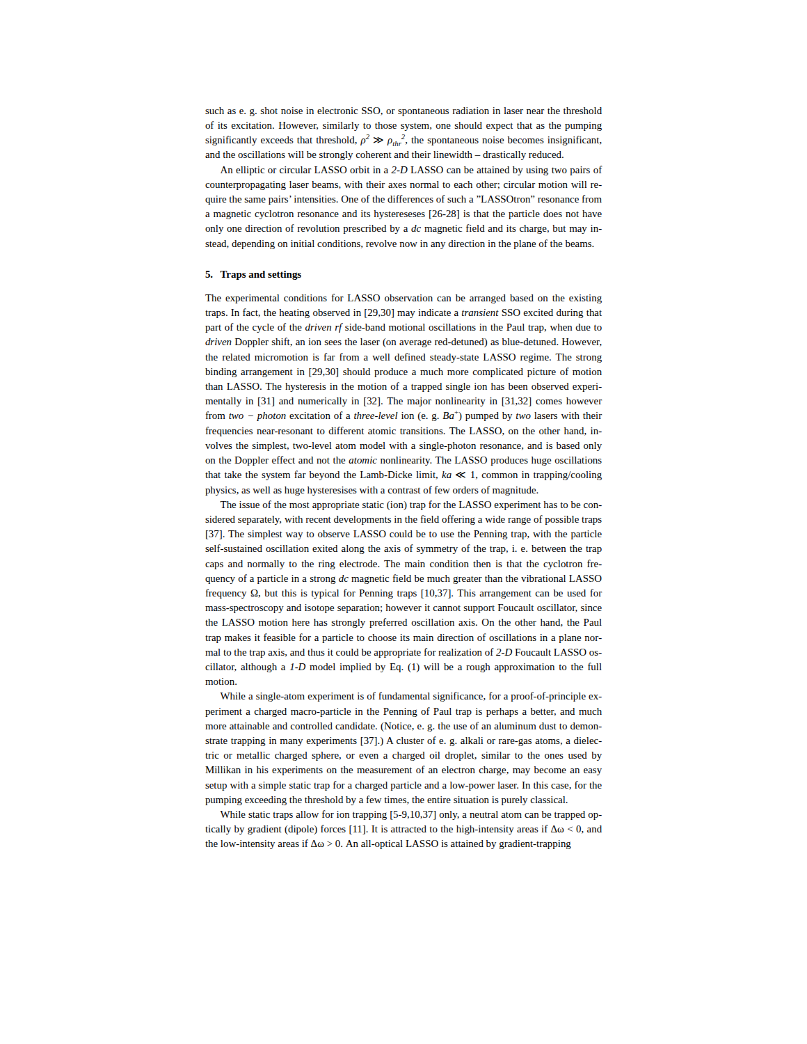such as e. g. shot noise in electronic SSO, or spontaneous radiation in laser near the threshold of its excitation. However, similarly to those system, one should expect that as the pumping significantly exceeds that threshold, ρ2 ≫ ρthr2, the spontaneous noise becomes insignificant, and the oscillations will be strongly coherent and their linewidth – drastically reduced.
An elliptic or circular LASSO orbit in a 2-D LASSO can be attained by using two pairs of counterpropagating laser beams, with their axes normal to each other; circular motion will require the same pairs’ intensities. One of the differences of such a ”LASSOtron” resonance from a magnetic cyclotron resonance and its hystereseses [26-28] is that the particle does not have only one direction of revolution prescribed by a dc magnetic field and its charge, but may instead, depending on initial conditions, revolve now in any direction in the plane of the beams.
5. Traps and settings
The experimental conditions for LASSO observation can be arranged based on the existing traps. In fact, the heating observed in [29,30] may indicate a transient SSO excited during that part of the cycle of the driven rf side-band motional oscillations in the Paul trap, when due to driven Doppler shift, an ion sees the laser (on average red-detuned) as blue-detuned. However, the related micromotion is far from a well defined steady-state LASSO regime. The strong binding arrangement in [29,30] should produce a much more complicated picture of motion than LASSO. The hysteresis in the motion of a trapped single ion has been observed experimentally in [31] and numerically in [32]. The major nonlinearity in [31,32] comes however from two − photon excitation of a three-level ion (e. g. Ba+) pumped by two lasers with their frequencies near-resonant to different atomic transitions. The LASSO, on the other hand, involves the simplest, two-level atom model with a single-photon resonance, and is based only on the Doppler effect and not the atomic nonlinearity. The LASSO produces huge oscillations that take the system far beyond the Lamb-Dicke limit, ka ≪ 1, common in trapping/cooling physics, as well as huge hysteresises with a contrast of few orders of magnitude.
The issue of the most appropriate static (ion) trap for the LASSO experiment has to be considered separately, with recent developments in the field offering a wide range of possible traps [37]. The simplest way to observe LASSO could be to use the Penning trap, with the particle self-sustained oscillation exited along the axis of symmetry of the trap, i. e. between the trap caps and normally to the ring electrode. The main condition then is that the cyclotron frequency of a particle in a strong dc magnetic field be much greater than the vibrational LASSO frequency Ω, but this is typical for Penning traps [10,37]. This arrangement can be used for mass-spectroscopy and isotope separation; however it cannot support Foucault oscillator, since the LASSO motion here has strongly preferred oscillation axis. On the other hand, the Paul trap makes it feasible for a particle to choose its main direction of oscillations in a plane normal to the trap axis, and thus it could be appropriate for realization of 2-D Foucault LASSO oscillator, although a 1-D model implied by Eq. (1) will be a rough approximation to the full motion.
While a single-atom experiment is of fundamental significance, for a proof-of-principle experiment a charged macro-particle in the Penning of Paul trap is perhaps a better, and much more attainable and controlled candidate. (Notice, e. g. the use of an aluminum dust to demonstrate trapping in many experiments [37].) A cluster of e. g. alkali or rare-gas atoms, a dielectric or metallic charged sphere, or even a charged oil droplet, similar to the ones used by Millikan in his experiments on the measurement of an electron charge, may become an easy setup with a simple static trap for a charged particle and a low-power laser. In this case, for the pumping exceeding the threshold by a few times, the entire situation is purely classical.
While static traps allow for ion trapping [5-9,10,37] only, a neutral atom can be trapped optically by gradient (dipole) forces [11]. It is attracted to the high-intensity areas if Δω < 0, and the low-intensity areas if Δω > 0. An all-optical LASSO is attained by gradient-trapping